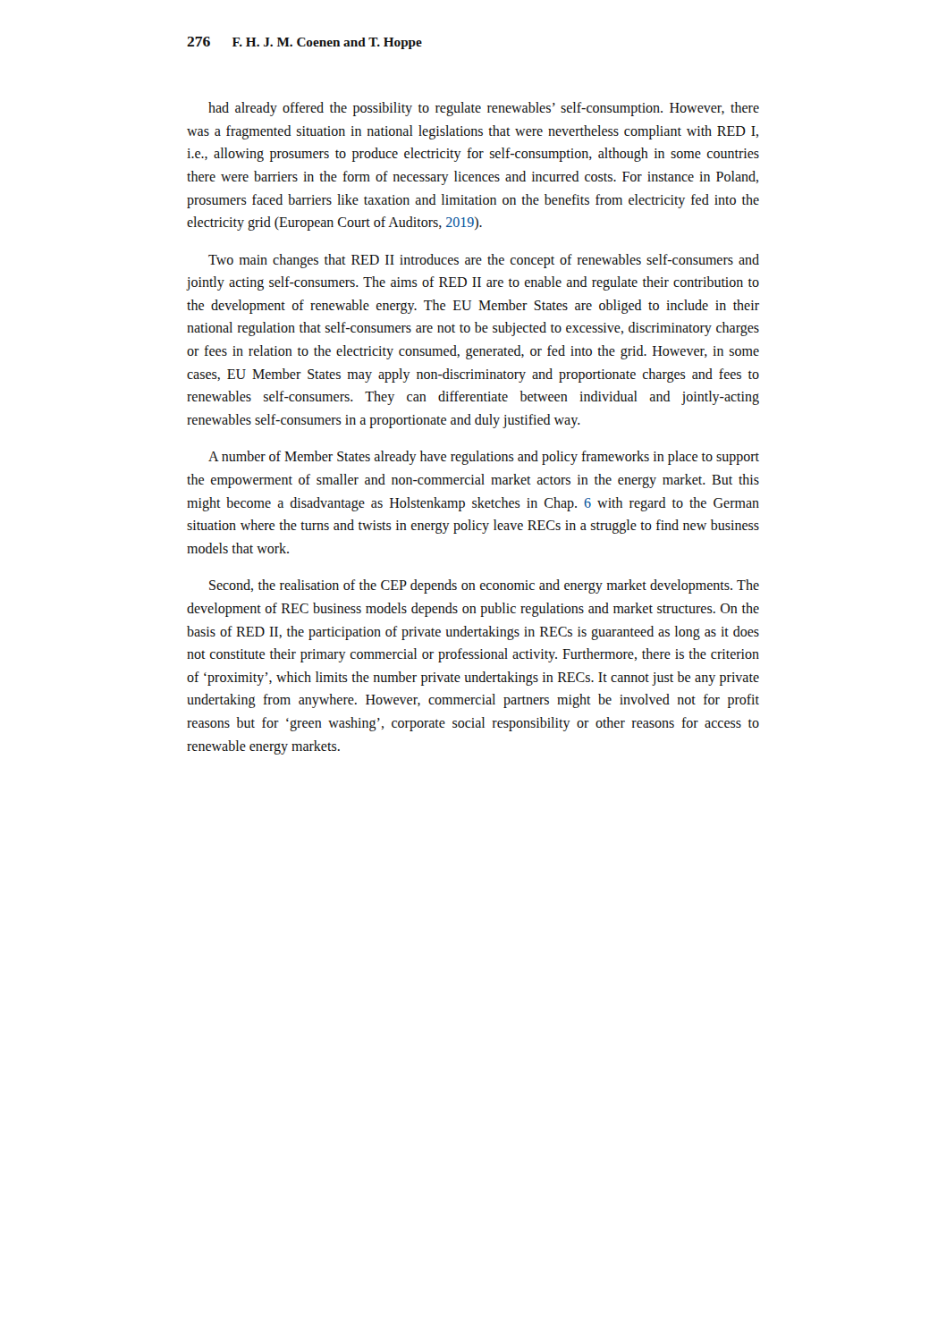276 F. H. J. M. Coenen and T. Hoppe
had already offered the possibility to regulate renewables’ self-consumption. However, there was a fragmented situation in national legislations that were nevertheless compliant with RED I, i.e., allowing prosumers to produce electricity for self-consumption, although in some countries there were barriers in the form of necessary licences and incurred costs. For instance in Poland, prosumers faced barriers like taxation and limitation on the benefits from electricity fed into the electricity grid (European Court of Auditors, 2019).
Two main changes that RED II introduces are the concept of renewables self-consumers and jointly acting self-consumers. The aims of RED II are to enable and regulate their contribution to the development of renewable energy. The EU Member States are obliged to include in their national regulation that self-consumers are not to be subjected to excessive, discriminatory charges or fees in relation to the electricity consumed, generated, or fed into the grid. However, in some cases, EU Member States may apply non-discriminatory and proportionate charges and fees to renewables self-consumers. They can differentiate between individual and jointly-acting renewables self-consumers in a proportionate and duly justified way.
A number of Member States already have regulations and policy frameworks in place to support the empowerment of smaller and non-commercial market actors in the energy market. But this might become a disadvantage as Holstenkamp sketches in Chap. 6 with regard to the German situation where the turns and twists in energy policy leave RECs in a struggle to find new business models that work.
Second, the realisation of the CEP depends on economic and energy market developments. The development of REC business models depends on public regulations and market structures. On the basis of RED II, the participation of private undertakings in RECs is guaranteed as long as it does not constitute their primary commercial or professional activity. Furthermore, there is the criterion of ‘proximity’, which limits the number private undertakings in RECs. It cannot just be any private undertaking from anywhere. However, commercial partners might be involved not for profit reasons but for ‘green washing’, corporate social responsibility or other reasons for access to renewable energy markets.